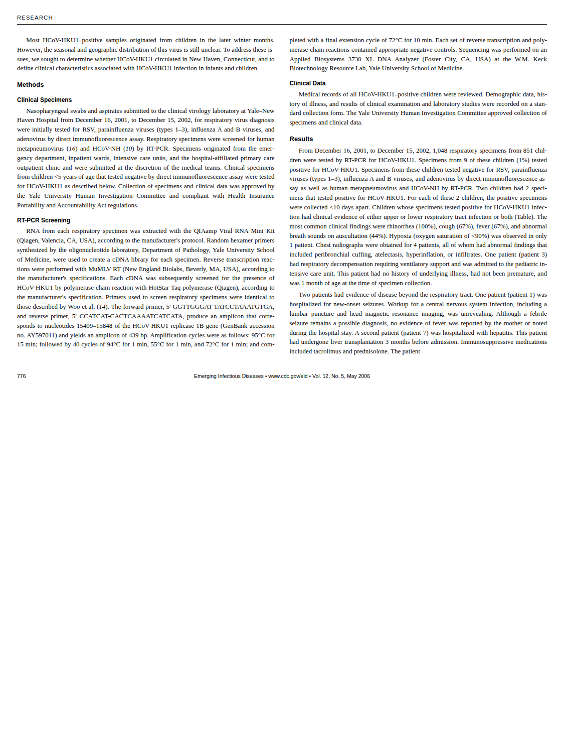Research
Most HCoV-HKU1–positive samples originated from children in the later winter months. However, the seasonal and geographic distribution of this virus is still unclear. To address these issues, we sought to determine whether HCoV-HKU1 circulated in New Haven, Connecticut, and to define clinical characteristics associated with HCoV-HKU1 infection in infants and children.
Methods
Clinical Specimens
Nasopharyngeal swabs and aspirates submitted to the clinical virology laboratory at Yale–New Haven Hospital from December 16, 2001, to December 15, 2002, for respiratory virus diagnosis were initially tested for RSV, parainfluenza viruses (types 1–3), influenza A and B viruses, and adenovirus by direct immunofluorescence assay. Respiratory specimens were screened for human metapneumovirus (16) and HCoV-NH (10) by RT-PCR. Specimens originated from the emergency department, inpatient wards, intensive care units, and the hospital-affiliated primary care outpatient clinic and were submitted at the discretion of the medical teams. Clinical specimens from children <5 years of age that tested negative by direct immunofluorescence assay were tested for HCoV-HKU1 as described below. Collection of specimens and clinical data was approved by the Yale University Human Investigation Committee and compliant with Health Insurance Portability and Accountability Act regulations.
RT-PCR Screening
RNA from each respiratory specimen was extracted with the QIAamp Viral RNA Mini Kit (Qiagen, Valencia, CA, USA), according to the manufacturer's protocol. Random hexamer primers synthesized by the oligonucleotide laboratory, Department of Pathology, Yale University School of Medicine, were used to create a cDNA library for each specimen. Reverse transcription reactions were performed with MuMLV RT (New England Biolabs, Beverly, MA, USA), according to the manufacturer's specifications. Each cDNA was subsequently screened for the presence of HCoV-HKU1 by polymerase chain reaction with HotStar Taq polymerase (Qiagen), according to the manufacturer's specification. Primers used to screen respiratory specimens were identical to those described by Woo et al. (14). The forward primer, 5′ GGTTGGGAT-TATCCTAAATGTGA, and reverse primer, 5′ CCATCAT-CACTCAAAATCATCATA, produce an amplicon that corresponds to nucleotides 15409–15848 of the HCoV-HKU1 replicase 1B gene (GenBank accession no. AY597011) and yields an amplicon of 439 bp. Amplification cycles were as follows: 95°C for 15 min; followed by 40 cycles of 94°C for 1 min, 55°C for 1 min, and 72°C for 1 min; and completed with a final extension cycle of 72°C for 10 min. Each set of reverse transcription and polymerase chain reactions contained appropriate negative controls. Sequencing was performed on an Applied Biosystems 3730 XL DNA Analyzer (Foster City, CA, USA) at the W.M. Keck Biotechnology Resource Lab, Yale University School of Medicine.
Clinical Data
Medical records of all HCoV-HKU1–positive children were reviewed. Demographic data, history of illness, and results of clinical examination and laboratory studies were recorded on a standard collection form. The Yale University Human Investigation Committee approved collection of specimens and clinical data.
Results
From December 16, 2001, to December 15, 2002, 1,048 respiratory specimens from 851 children were tested by RT-PCR for HCoV-HKU1. Specimens from 9 of these children (1%) tested positive for HCoV-HKU1. Specimens from these children tested negative for RSV, parainfluenza viruses (types 1–3), influenza A and B viruses, and adenovirus by direct immunofluorescence assay as well as human metapneumovirus and HCoV-NH by RT-PCR. Two children had 2 specimens that tested positive for HCoV-HKU1. For each of these 2 children, the positive specimens were collected <10 days apart. Children whose specimens tested positive for HCoV-HKU1 infection had clinical evidence of either upper or lower respiratory tract infection or both (Table). The most common clinical findings were rhinorrhea (100%), cough (67%), fever (67%), and abnormal breath sounds on auscultation (44%). Hypoxia (oxygen saturation of <90%) was observed in only 1 patient. Chest radiographs were obtained for 4 patients, all of whom had abnormal findings that included peribronchial cuffing, atelectasis, hyperinflation, or infiltrates. One patient (patient 3) had respiratory decompensation requiring ventilatory support and was admitted to the pediatric intensive care unit. This patient had no history of underlying illness, had not been premature, and was 1 month of age at the time of specimen collection.
Two patients had evidence of disease beyond the respiratory tract. One patient (patient 1) was hospitalized for new-onset seizures. Workup for a central nervous system infection, including a lumbar puncture and head magnetic resonance imaging, was unrevealing. Although a febrile seizure remains a possible diagnosis, no evidence of fever was reported by the mother or noted during the hospital stay. A second patient (patient 7) was hospitalized with hepatitis. This patient had undergone liver transplantation 3 months before admission. Immunosuppressive medications included tacrolimus and prednisolone. The patient
776
Emerging Infectious Diseases • www.cdc.gov/eid • Vol. 12, No. 5, May 2006